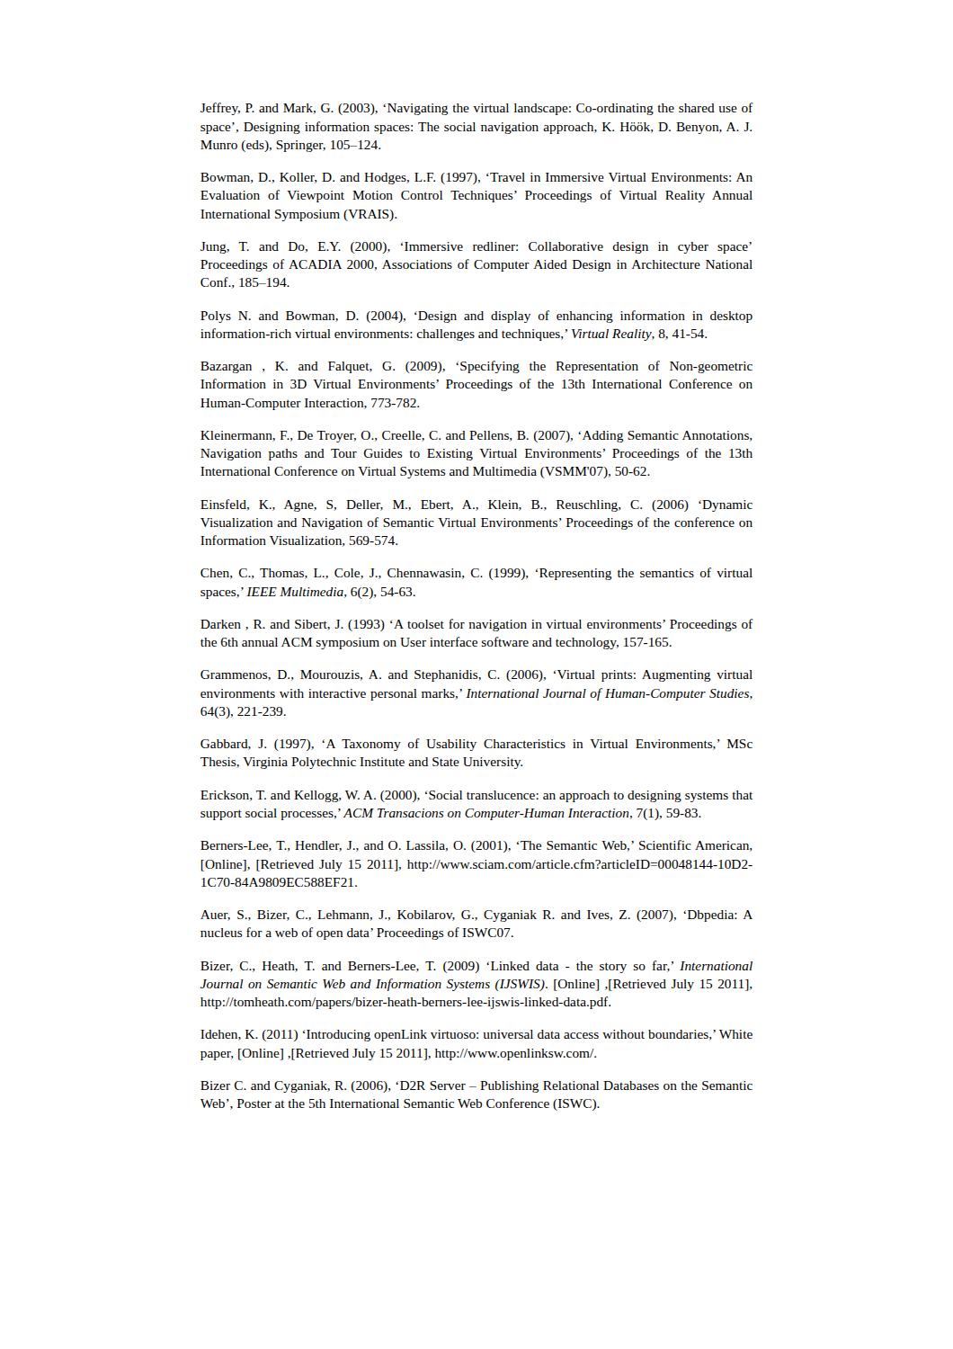Jeffrey, P. and Mark, G. (2003), ‘Navigating the virtual landscape: Co-ordinating the shared use of space’, Designing information spaces: The social navigation approach, K. Höök, D. Benyon, A. J. Munro (eds), Springer, 105–124.
Bowman, D., Koller, D. and Hodges, L.F. (1997), ‘Travel in Immersive Virtual Environments: An Evaluation of Viewpoint Motion Control Techniques’ Proceedings of Virtual Reality Annual International Symposium (VRAIS).
Jung, T. and Do, E.Y. (2000), ‘Immersive redliner: Collaborative design in cyber space’ Proceedings of ACADIA 2000, Associations of Computer Aided Design in Architecture National Conf., 185–194.
Polys N. and Bowman, D. (2004), ‘Design and display of enhancing information in desktop information-rich virtual environments: challenges and techniques,’ Virtual Reality, 8, 41-54.
Bazargan , K. and Falquet, G. (2009), ‘Specifying the Representation of Non-geometric Information in 3D Virtual Environments’ Proceedings of the 13th International Conference on Human-Computer Interaction, 773-782.
Kleinermann, F., De Troyer, O., Creelle, C. and Pellens, B. (2007), ‘Adding Semantic Annotations, Navigation paths and Tour Guides to Existing Virtual Environments’ Proceedings of the 13th International Conference on Virtual Systems and Multimedia (VSMM'07), 50-62.
Einsfeld, K., Agne, S, Deller, M., Ebert, A., Klein, B., Reuschling, C. (2006) ‘Dynamic Visualization and Navigation of Semantic Virtual Environments’ Proceedings of the conference on Information Visualization, 569-574.
Chen, C., Thomas, L., Cole, J., Chennawasin, C. (1999), ‘Representing the semantics of virtual spaces,’ IEEE Multimedia, 6(2), 54-63.
Darken , R. and Sibert, J. (1993) ‘A toolset for navigation in virtual environments’ Proceedings of the 6th annual ACM symposium on User interface software and technology, 157-165.
Grammenos, D., Mourouzis, A. and Stephanidis, C. (2006), ‘Virtual prints: Augmenting virtual environments with interactive personal marks,’ International Journal of Human-Computer Studies, 64(3), 221-239.
Gabbard, J. (1997), ‘A Taxonomy of Usability Characteristics in Virtual Environments,’ MSc Thesis, Virginia Polytechnic Institute and State University.
Erickson, T. and Kellogg, W. A. (2000), ‘Social translucence: an approach to designing systems that support social processes,’ ACM Transacions on Computer-Human Interaction, 7(1), 59-83.
Berners-Lee, T., Hendler, J., and O. Lassila, O. (2001), ‘The Semantic Web,’ Scientific American, [Online], [Retrieved July 15 2011], http://www.sciam.com/article.cfm?articleID=00048144-10D2-1C70-84A9809EC588EF21.
Auer, S., Bizer, C., Lehmann, J., Kobilarov, G., Cyganiak R. and Ives, Z. (2007), ‘Dbpedia: A nucleus for a web of open data’ Proceedings of ISWC07.
Bizer, C., Heath, T. and Berners-Lee, T. (2009) ‘Linked data - the story so far,’ International Journal on Semantic Web and Information Systems (IJSWIS). [Online] ,[Retrieved July 15 2011], http://tomheath.com/papers/bizer-heath-berners-lee-ijswis-linked-data.pdf.
Idehen, K. (2011) ‘Introducing openLink virtuoso: universal data access without boundaries,’ White paper, [Online] ,[Retrieved July 15 2011], http://www.openlinksw.com/.
Bizer C. and Cyganiak, R. (2006), ‘D2R Server – Publishing Relational Databases on the Semantic Web’, Poster at the 5th International Semantic Web Conference (ISWC).